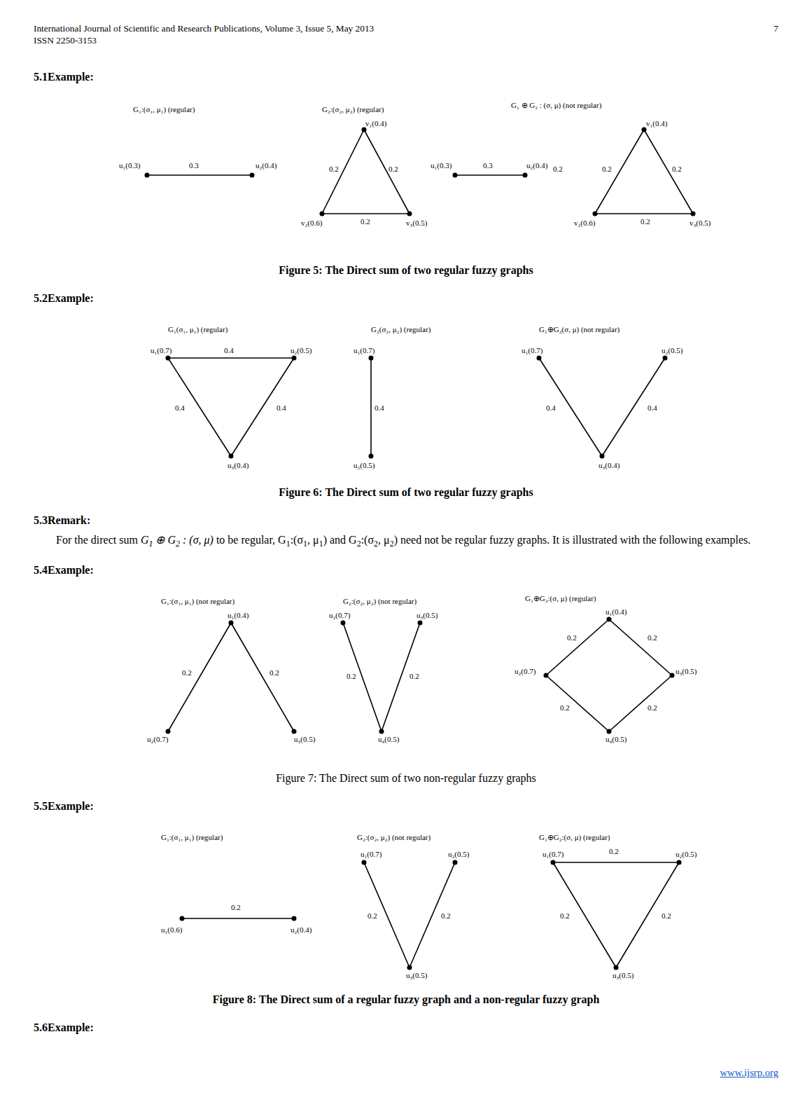International Journal of Scientific and Research Publications, Volume 3, Issue 5, May 2013 ISSN 2250-3153 7
5.1Example:
G₁:(σ₁, μ₁) (regular) G₂:(σ₂, μ₂) (regular) G₁ ⊕ G₂ : (σ, μ) (not regular) u₁(0.3) u₂(0.4) 0.3 v₁(0.4) v₂(0.6) v₃(0.5) 0.2 0.2 0.2 u₁(0.3) u₂(0.4) 0.3 v₁(0.4) v₂(0.6) v₃(0.5) 0.2 0.2 0.2 0.2
Figure 5: The Direct sum of two regular fuzzy graphs
5.2Example:
G₁(σ₁, μ₁) (regular) G₂(σ₂, μ₂) (regular) G₁⊕G₂(σ, μ) (not regular) u₁(0.7) u₂(0.5) u₃(0.4) 0.4 0.4 0.4 u₁(0.7) u₂(0.5) 0.4 u₁(0.7) u₂(0.5) u₃(0.4) 0.4 0.4
Figure 6: The Direct sum of two regular fuzzy graphs
5.3Remark:
For the direct sum G1 ⊕ G2 : (σ, μ) to be regular, G1:(σ1, μ1) and G2:(σ2, μ2) need not be regular fuzzy graphs. It is illustrated with the following examples.
5.4Example:
G₁:(σ₁, μ₁) (not regular) G₂:(σ₂, μ₂) (not regular) G₁⊕G₂:(σ, μ) (regular) u₁(0.4) u₂(0.7) u₃(0.5) 0.2 0.2 u₂(0.7) u₃(0.5) u₄(0.5) 0.2 0.2 u₁(0.4) u₂(0.7) u₃(0.5) u₄(0.5) 0.2 0.2 0.2 0.2
Figure 7: The Direct sum of two non-regular fuzzy graphs
5.5Example:
G₁:(σ₁, μ₁) (regular) G₂:(σ₂, μ₂) (not regular) G₁⊕G₂:(σ, μ) (regular) u₁(0.6) u₂(0.4) 0.2 u₁(0.7) u₂(0.5) u₃(0.5) 0.2 0.2 u₁(0.7) u₂(0.5) u₃(0.5) 0.2 0.2 0.2
Figure 8: The Direct sum of a regular fuzzy graph and a non-regular fuzzy graph
5.6Example:
www.ijsrp.org